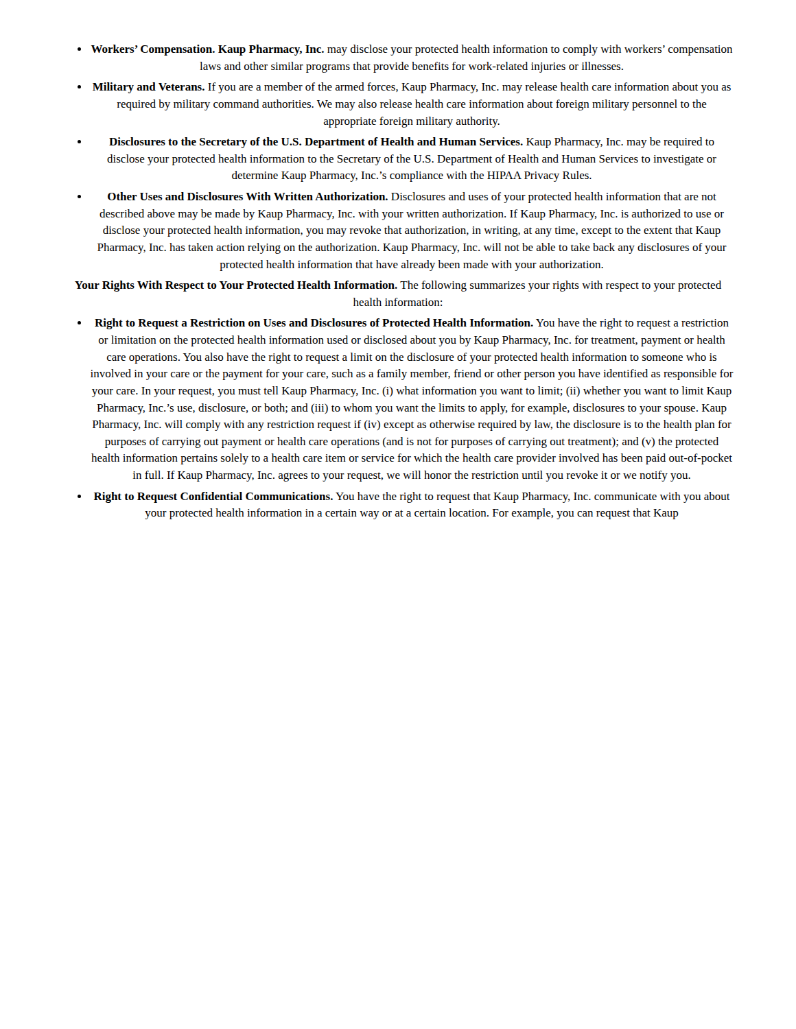Workers’ Compensation. Kaup Pharmacy, Inc. may disclose your protected health information to comply with workers’ compensation laws and other similar programs that provide benefits for work-related injuries or illnesses.
Military and Veterans. If you are a member of the armed forces, Kaup Pharmacy, Inc. may release health care information about you as required by military command authorities. We may also release health care information about foreign military personnel to the appropriate foreign military authority.
Disclosures to the Secretary of the U.S. Department of Health and Human Services. Kaup Pharmacy, Inc. may be required to disclose your protected health information to the Secretary of the U.S. Department of Health and Human Services to investigate or determine Kaup Pharmacy, Inc.’s compliance with the HIPAA Privacy Rules.
Other Uses and Disclosures With Written Authorization. Disclosures and uses of your protected health information that are not described above may be made by Kaup Pharmacy, Inc. with your written authorization. If Kaup Pharmacy, Inc. is authorized to use or disclose your protected health information, you may revoke that authorization, in writing, at any time, except to the extent that Kaup Pharmacy, Inc. has taken action relying on the authorization. Kaup Pharmacy, Inc. will not be able to take back any disclosures of your protected health information that have already been made with your authorization.
Your Rights With Respect to Your Protected Health Information. The following summarizes your rights with respect to your protected health information:
Right to Request a Restriction on Uses and Disclosures of Protected Health Information. You have the right to request a restriction or limitation on the protected health information used or disclosed about you by Kaup Pharmacy, Inc. for treatment, payment or health care operations. You also have the right to request a limit on the disclosure of your protected health information to someone who is involved in your care or the payment for your care, such as a family member, friend or other person you have identified as responsible for your care. In your request, you must tell Kaup Pharmacy, Inc. (i) what information you want to limit; (ii) whether you want to limit Kaup Pharmacy, Inc.’s use, disclosure, or both; and (iii) to whom you want the limits to apply, for example, disclosures to your spouse. Kaup Pharmacy, Inc. will comply with any restriction request if (iv) except as otherwise required by law, the disclosure is to the health plan for purposes of carrying out payment or health care operations (and is not for purposes of carrying out treatment); and (v) the protected health information pertains solely to a health care item or service for which the health care provider involved has been paid out-of-pocket in full. If Kaup Pharmacy, Inc. agrees to your request, we will honor the restriction until you revoke it or we notify you.
Right to Request Confidential Communications. You have the right to request that Kaup Pharmacy, Inc. communicate with you about your protected health information in a certain way or at a certain location. For example, you can request that Kaup